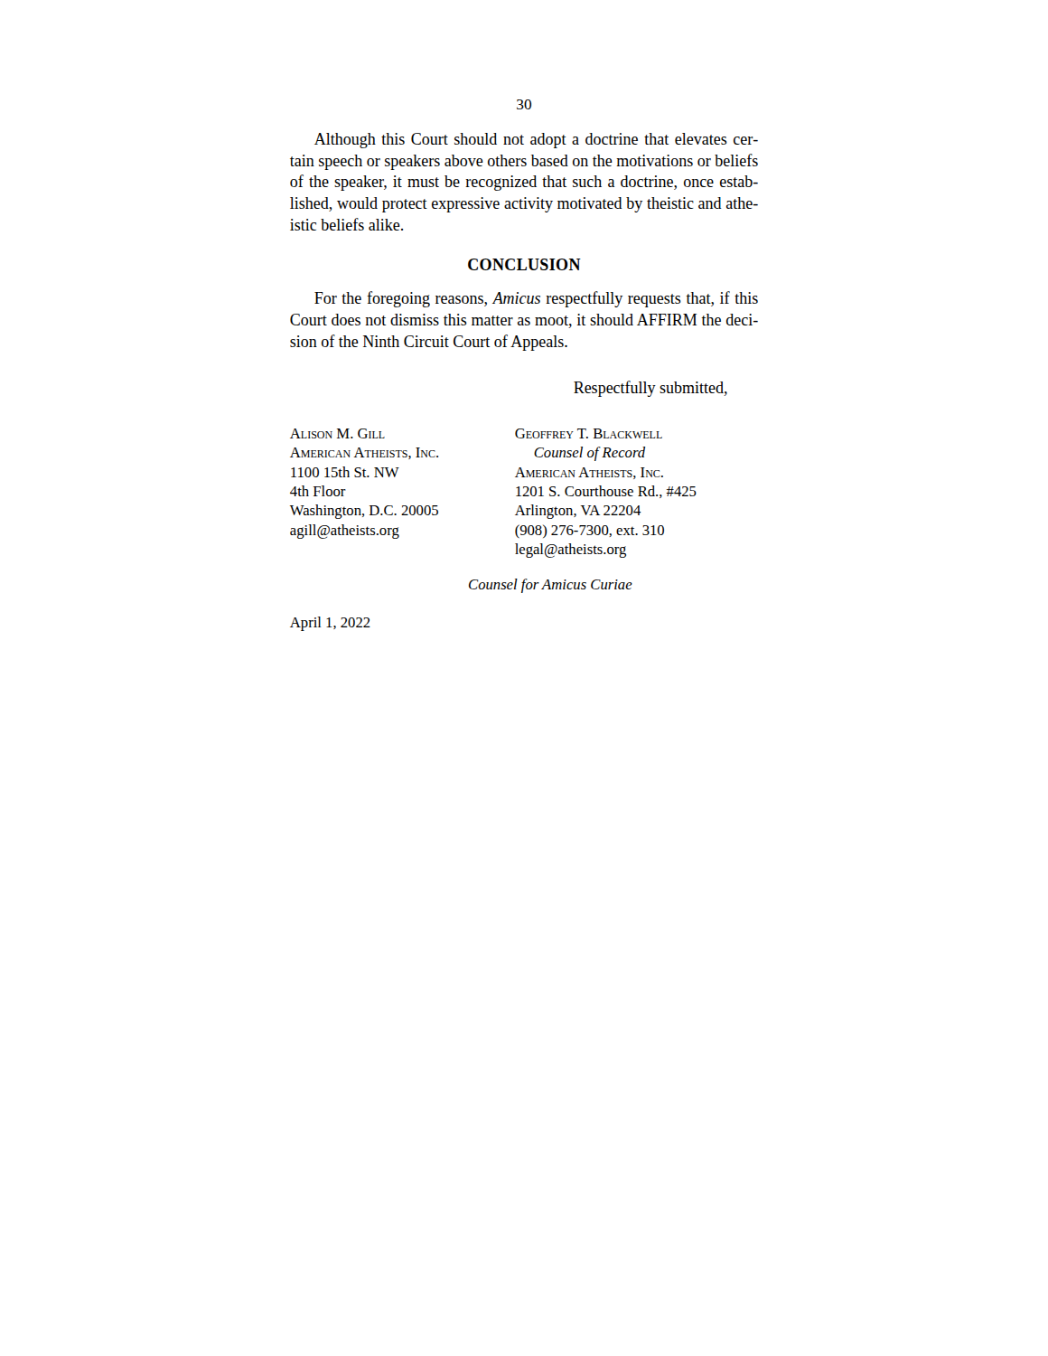30
Although this Court should not adopt a doctrine that elevates certain speech or speakers above others based on the motivations or beliefs of the speaker, it must be recognized that such a doctrine, once established, would protect expressive activity motivated by theistic and atheistic beliefs alike.
CONCLUSION
For the foregoing reasons, Amicus respectfully requests that, if this Court does not dismiss this matter as moot, it should AFFIRM the decision of the Ninth Circuit Court of Appeals.
Respectfully submitted,
| Alison M. Gill American Atheists, Inc. 1100 15th St. NW 4th Floor Washington, D.C. 20005 agill@atheists.org | Geoffrey T. Blackwell Counsel of Record American Atheists, Inc. 1201 S. Courthouse Rd., #425 Arlington, VA 22204 (908) 276-7300, ext. 310 legal@atheists.org |
Counsel for Amicus Curiae
April 1, 2022